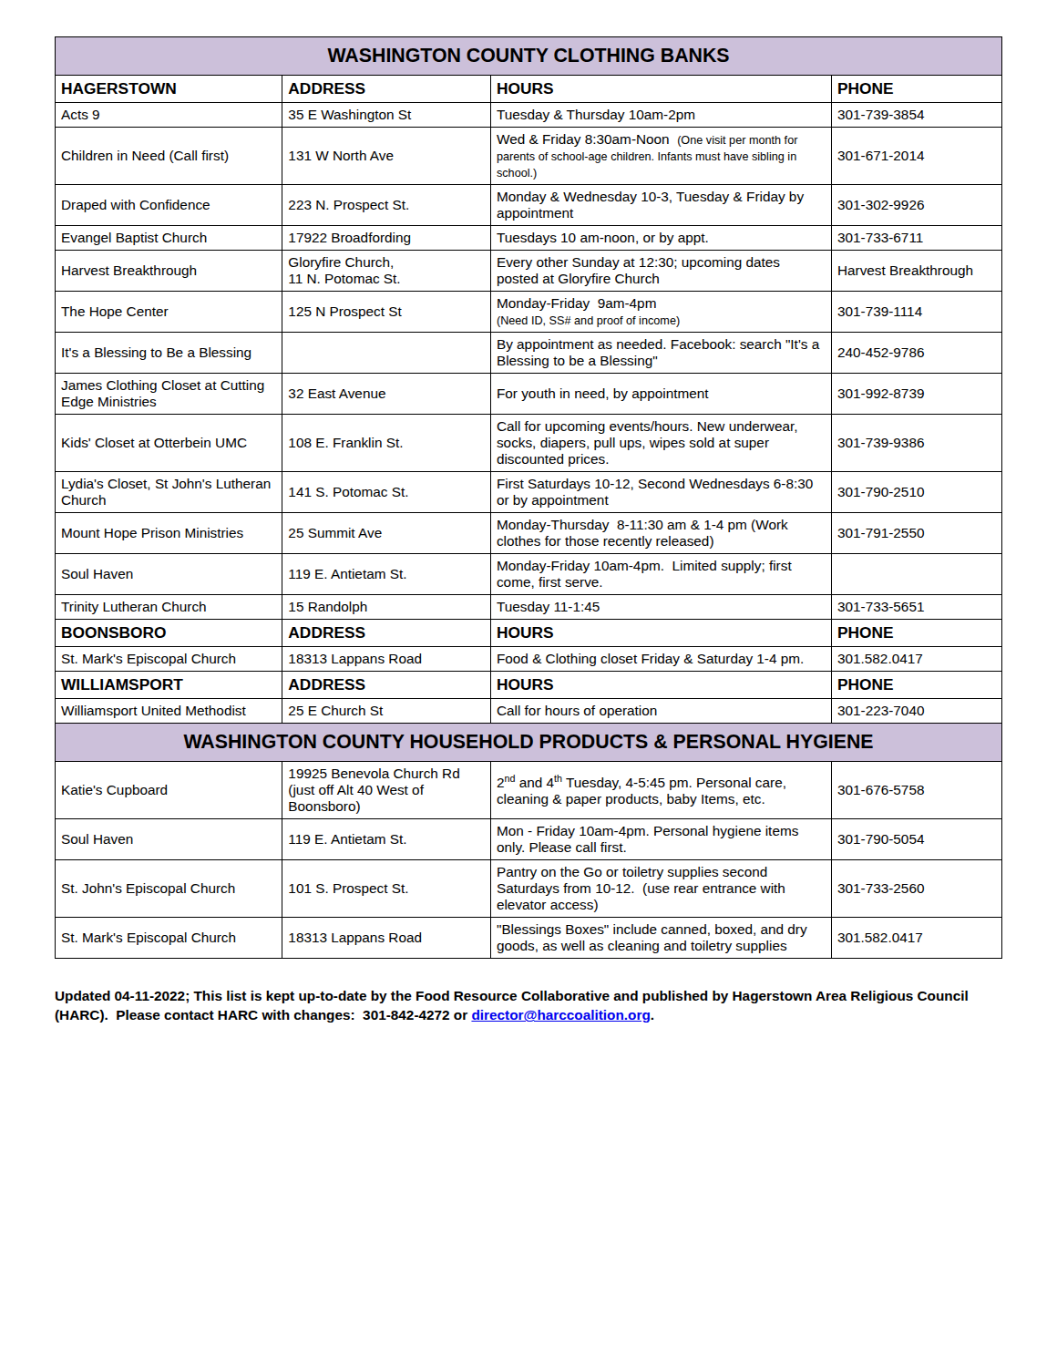| WASHINGTON COUNTY CLOTHING BANKS |
| --- |
| HAGERSTOWN | ADDRESS | HOURS | PHONE |
| Acts 9 | 35 E Washington St | Tuesday & Thursday 10am-2pm | 301-739-3854 |
| Children in Need (Call first) | 131 W North Ave | Wed & Friday 8:30am-Noon (One visit per month for parents of school-age children. Infants must have sibling in school.) | 301-671-2014 |
| Draped with Confidence | 223 N. Prospect St. | Monday & Wednesday 10-3, Tuesday & Friday by appointment | 301-302-9926 |
| Evangel Baptist Church | 17922 Broadfording | Tuesdays 10 am-noon, or by appt. | 301-733-6711 |
| Harvest Breakthrough | Gloryfire Church, 11 N. Potomac St. | Every other Sunday at 12:30; upcoming dates posted at Gloryfire Church | Harvest Breakthrough |
| The Hope Center | 125 N Prospect St | Monday-Friday 9am-4pm (Need ID, SS# and proof of income) | 301-739-1114 |
| It's a Blessing to Be a Blessing | | By appointment as needed. Facebook: search "It's a Blessing to be a Blessing" | 240-452-9786 |
| James Clothing Closet at Cutting Edge Ministries | 32 East Avenue | For youth in need, by appointment | 301-992-8739 |
| Kids' Closet at Otterbein UMC | 108 E. Franklin St. | Call for upcoming events/hours. New underwear, socks, diapers, pull ups, wipes sold at super discounted prices. | 301-739-9386 |
| Lydia's Closet, St John's Lutheran Church | 141 S. Potomac St. | First Saturdays 10-12, Second Wednesdays 6-8:30 or by appointment | 301-790-2510 |
| Mount Hope Prison Ministries | 25 Summit Ave | Monday-Thursday 8-11:30 am & 1-4 pm (Work clothes for those recently released) | 301-791-2550 |
| Soul Haven | 119 E. Antietam St. | Monday-Friday 10am-4pm. Limited supply; first come, first serve. | |
| Trinity Lutheran Church | 15 Randolph | Tuesday 11-1:45 | 301-733-5651 |
| BOONSBORO | ADDRESS | HOURS | PHONE |
| St. Mark's Episcopal Church | 18313 Lappans Road | Food & Clothing closet Friday & Saturday 1-4 pm. | 301.582.0417 |
| WILLIAMSPORT | ADDRESS | HOURS | PHONE |
| Williamsport United Methodist | 25 E Church St | Call for hours of operation | 301-223-7040 |
| WASHINGTON COUNTY HOUSEHOLD PRODUCTS & PERSONAL HYGIENE |
| Katie's Cupboard | 19925 Benevola Church Rd (just off Alt 40 West of Boonsboro) | 2 nd and 4 th Tuesday, 4-5:45 pm. Personal care, cleaning & paper products, baby Items, etc. | 301-676-5758 |
| Soul Haven | 119 E. Antietam St. | Mon - Friday 10am-4pm. Personal hygiene items only. Please call first. | 301-790-5054 |
| St. John's Episcopal Church | 101 S. Prospect St. | Pantry on the Go or toiletry supplies second Saturdays from 10-12. (use rear entrance with elevator access) | 301-733-2560 |
| St. Mark's Episcopal Church | 18313 Lappans Road | "Blessings Boxes" include canned, boxed, and dry goods, as well as cleaning and toiletry supplies | 301.582.0417 |
Updated 04-11-2022; This list is kept up-to-date by the Food Resource Collaborative and published by Hagerstown Area Religious Council (HARC). Please contact HARC with changes: 301-842-4272 or director@harccoalition.org.